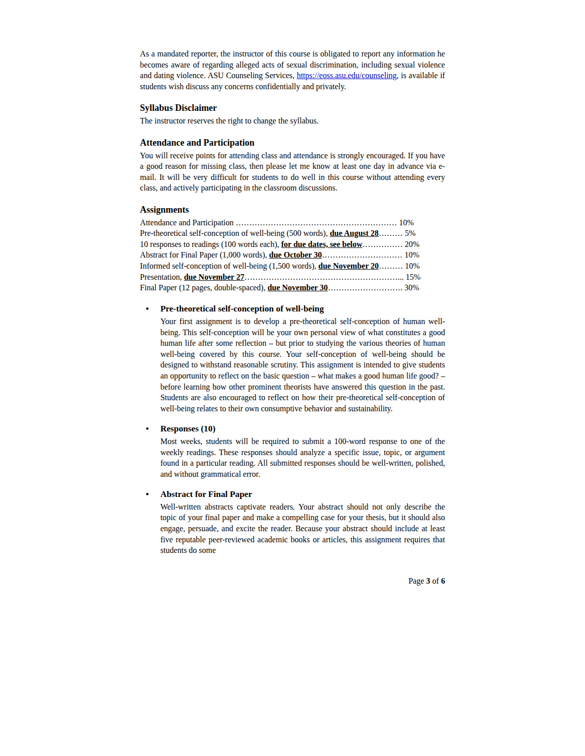As a mandated reporter, the instructor of this course is obligated to report any information he becomes aware of regarding alleged acts of sexual discrimination, including sexual violence and dating violence. ASU Counseling Services, https://eoss.asu.edu/counseling, is available if students wish discuss any concerns confidentially and privately.
Syllabus Disclaimer
The instructor reserves the right to change the syllabus.
Attendance and Participation
You will receive points for attending class and attendance is strongly encouraged. If you have a good reason for missing class, then please let me know at least one day in advance via e-mail. It will be very difficult for students to do well in this course without attending every class, and actively participating in the classroom discussions.
Assignments
Attendance and Participation …………………………………………………… 10%
Pre-theoretical self-conception of well-being (500 words), due August 28……… 5%
10 responses to readings (100 words each), for due dates, see below…………… 20%
Abstract for Final Paper (1,000 words), due October 30………………………… 10%
Informed self-conception of well-being (1,500 words), due November 20……… 10%
Presentation, due November 27…………………………………………………... 15%
Final Paper (12 pages, double-spaced), due November 30………………………. 30%
Pre-theoretical self-conception of well-being
Your first assignment is to develop a pre-theoretical self-conception of human well-being. This self-conception will be your own personal view of what constitutes a good human life after some reflection – but prior to studying the various theories of human well-being covered by this course. Your self-conception of well-being should be designed to withstand reasonable scrutiny. This assignment is intended to give students an opportunity to reflect on the basic question – what makes a good human life good? – before learning how other prominent theorists have answered this question in the past. Students are also encouraged to reflect on how their pre-theoretical self-conception of well-being relates to their own consumptive behavior and sustainability.
Responses (10)
Most weeks, students will be required to submit a 100-word response to one of the weekly readings. These responses should analyze a specific issue, topic, or argument found in a particular reading. All submitted responses should be well-written, polished, and without grammatical error.
Abstract for Final Paper
Well-written abstracts captivate readers. Your abstract should not only describe the topic of your final paper and make a compelling case for your thesis, but it should also engage, persuade, and excite the reader. Because your abstract should include at least five reputable peer-reviewed academic books or articles, this assignment requires that students do some
Page 3 of 6